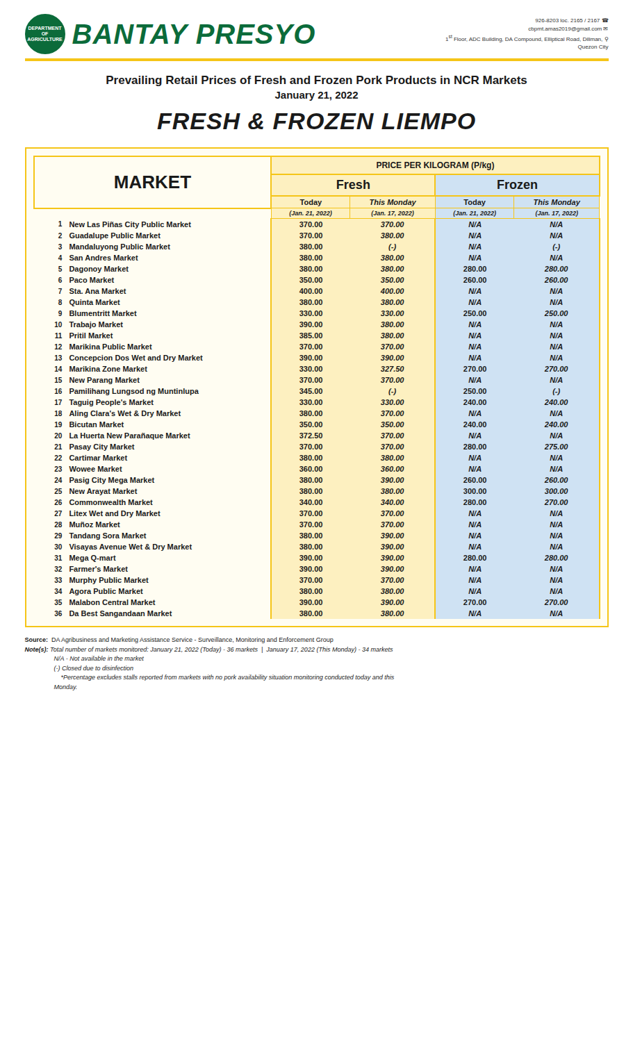DEPARTMENT
OF
AGRICULTURE
BANTAY PRESYO
926-8203 loc. 2165 / 2167 ☎
cbpmt.amas2019@gmail.com ✉
1st Floor, ADC Building, DA Compound, Elliptical Road, Diliman, ⚲
Quezon City
Prevailing Retail Prices of Fresh and Frozen Pork Products in NCR Markets
January 21, 2022
FRESH & FROZEN LIEMPO
| MARKET | PRICE PER KILOGRAM (P/kg) |
| --- | --- |
| Fresh | Frozen |
| Today | This Monday | Today | This Monday |
| | (Jan. 21, 2022) | (Jan. 17, 2022) | (Jan. 21, 2022) | (Jan. 17, 2022) |
| 1 | New Las Piñas City Public Market | 370.00 | 370.00 | N/A | N/A |
| 2 | Guadalupe Public Market | 370.00 | 380.00 | N/A | N/A |
| 3 | Mandaluyong Public Market | 380.00 | (-) | N/A | (-) |
| 4 | San Andres Market | 380.00 | 380.00 | N/A | N/A |
| 5 | Dagonoy Market | 380.00 | 380.00 | 280.00 | 280.00 |
| 6 | Paco Market | 350.00 | 350.00 | 260.00 | 260.00 |
| 7 | Sta. Ana Market | 400.00 | 400.00 | N/A | N/A |
| 8 | Quinta Market | 380.00 | 380.00 | N/A | N/A |
| 9 | Blumentritt Market | 330.00 | 330.00 | 250.00 | 250.00 |
| 10 | Trabajo Market | 390.00 | 380.00 | N/A | N/A |
| 11 | Pritil Market | 385.00 | 380.00 | N/A | N/A |
| 12 | Marikina Public Market | 370.00 | 370.00 | N/A | N/A |
| 13 | Concepcion Dos Wet and Dry Market | 390.00 | 390.00 | N/A | N/A |
| 14 | Marikina Zone Market | 330.00 | 327.50 | 270.00 | 270.00 |
| 15 | New Parang Market | 370.00 | 370.00 | N/A | N/A |
| 16 | Pamilihang Lungsod ng Muntinlupa | 345.00 | (-) | 250.00 | (-) |
| 17 | Taguig People's Market | 330.00 | 330.00 | 240.00 | 240.00 |
| 18 | Aling Clara's Wet & Dry Market | 380.00 | 370.00 | N/A | N/A |
| 19 | Bicutan Market | 350.00 | 350.00 | 240.00 | 240.00 |
| 20 | La Huerta New Parañaque Market | 372.50 | 370.00 | N/A | N/A |
| 21 | Pasay City Market | 370.00 | 370.00 | 280.00 | 275.00 |
| 22 | Cartimar Market | 380.00 | 380.00 | N/A | N/A |
| 23 | Wowee Market | 360.00 | 360.00 | N/A | N/A |
| 24 | Pasig City Mega Market | 380.00 | 390.00 | 260.00 | 260.00 |
| 25 | New Arayat Market | 380.00 | 380.00 | 300.00 | 300.00 |
| 26 | Commonwealth Market | 340.00 | 340.00 | 280.00 | 270.00 |
| 27 | Litex Wet and Dry Market | 370.00 | 370.00 | N/A | N/A |
| 28 | Muñoz Market | 370.00 | 370.00 | N/A | N/A |
| 29 | Tandang Sora Market | 380.00 | 390.00 | N/A | N/A |
| 30 | Visayas Avenue Wet & Dry Market | 380.00 | 390.00 | N/A | N/A |
| 31 | Mega Q-mart | 390.00 | 390.00 | 280.00 | 280.00 |
| 32 | Farmer's Market | 390.00 | 390.00 | N/A | N/A |
| 33 | Murphy Public Market | 370.00 | 370.00 | N/A | N/A |
| 34 | Agora Public Market | 380.00 | 380.00 | N/A | N/A |
| 35 | Malabon Central Market | 390.00 | 390.00 | 270.00 | 270.00 |
| 36 | Da Best Sangandaan Market | 380.00 | 380.00 | N/A | N/A |
Source: DA Agribusiness and Marketing Assistance Service - Surveillance, Monitoring and Enforcement Group
Note(s): Total number of markets monitored: January 21, 2022 (Today) - 36 markets | January 17, 2022 (This Monday) - 34 markets
N/A - Not available in the market
(-) Closed due to disinfection
*Percentage excludes stalls reported from markets with no pork availability situation monitoring conducted today and this
Monday.